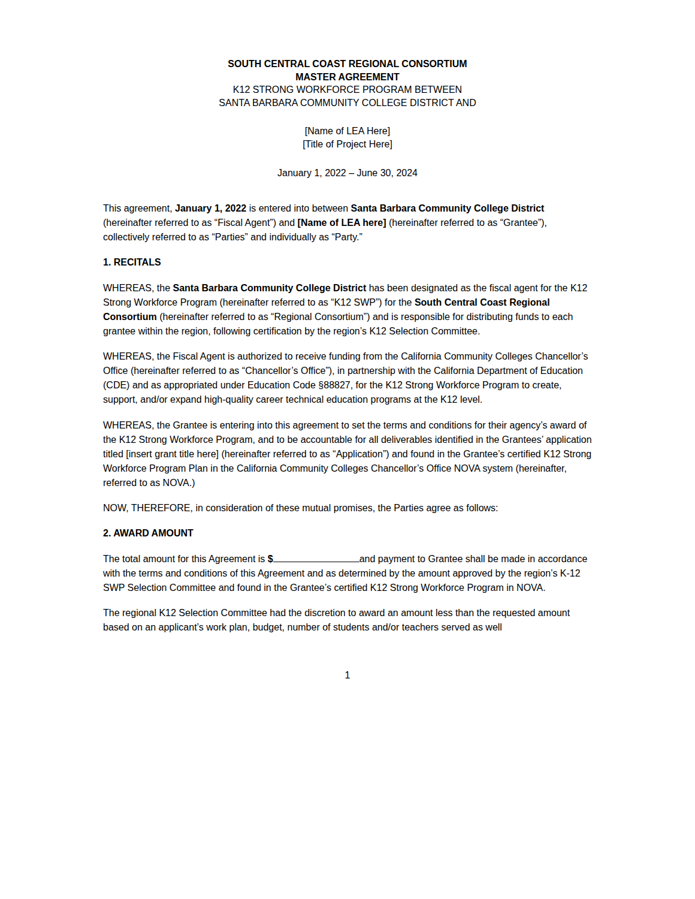SOUTH CENTRAL COAST REGIONAL CONSORTIUM
MASTER AGREEMENT
K12 STRONG WORKFORCE PROGRAM BETWEEN
SANTA BARBARA COMMUNITY COLLEGE DISTRICT AND
[Name of LEA Here]
[Title of Project Here]
January 1, 2022 – June 30, 2024
This agreement, January 1, 2022 is entered into between Santa Barbara Community College District (hereinafter referred to as “Fiscal Agent”) and [Name of LEA here] (hereinafter referred to as “Grantee”), collectively referred to as “Parties” and individually as “Party.”
1. RECITALS
WHEREAS, the Santa Barbara Community College District has been designated as the fiscal agent for the K12 Strong Workforce Program (hereinafter referred to as “K12 SWP”) for the South Central Coast Regional Consortium (hereinafter referred to as “Regional Consortium”) and is responsible for distributing funds to each grantee within the region, following certification by the region’s K12 Selection Committee.
WHEREAS, the Fiscal Agent is authorized to receive funding from the California Community Colleges Chancellor’s Office (hereinafter referred to as “Chancellor’s Office”), in partnership with the California Department of Education (CDE) and as appropriated under Education Code §88827, for the K12 Strong Workforce Program to create, support, and/or expand high-quality career technical education programs at the K12 level.
WHEREAS, the Grantee is entering into this agreement to set the terms and conditions for their agency’s award of the K12 Strong Workforce Program, and to be accountable for all deliverables identified in the Grantees’ application titled [insert grant title here] (hereinafter referred to as “Application”) and found in the Grantee’s certified K12 Strong Workforce Program Plan in the California Community Colleges Chancellor’s Office NOVA system (hereinafter, referred to as NOVA.)
NOW, THEREFORE, in consideration of these mutual promises, the Parties agree as follows:
2. AWARD AMOUNT
The total amount for this Agreement is $and payment to Grantee shall be made in accordance with the terms and conditions of this Agreement and as determined by the amount approved by the region’s K-12 SWP Selection Committee and found in the Grantee’s certified K12 Strong Workforce Program in NOVA.
The regional K12 Selection Committee had the discretion to award an amount less than the requested amount based on an applicant’s work plan, budget, number of students and/or teachers served as well
1